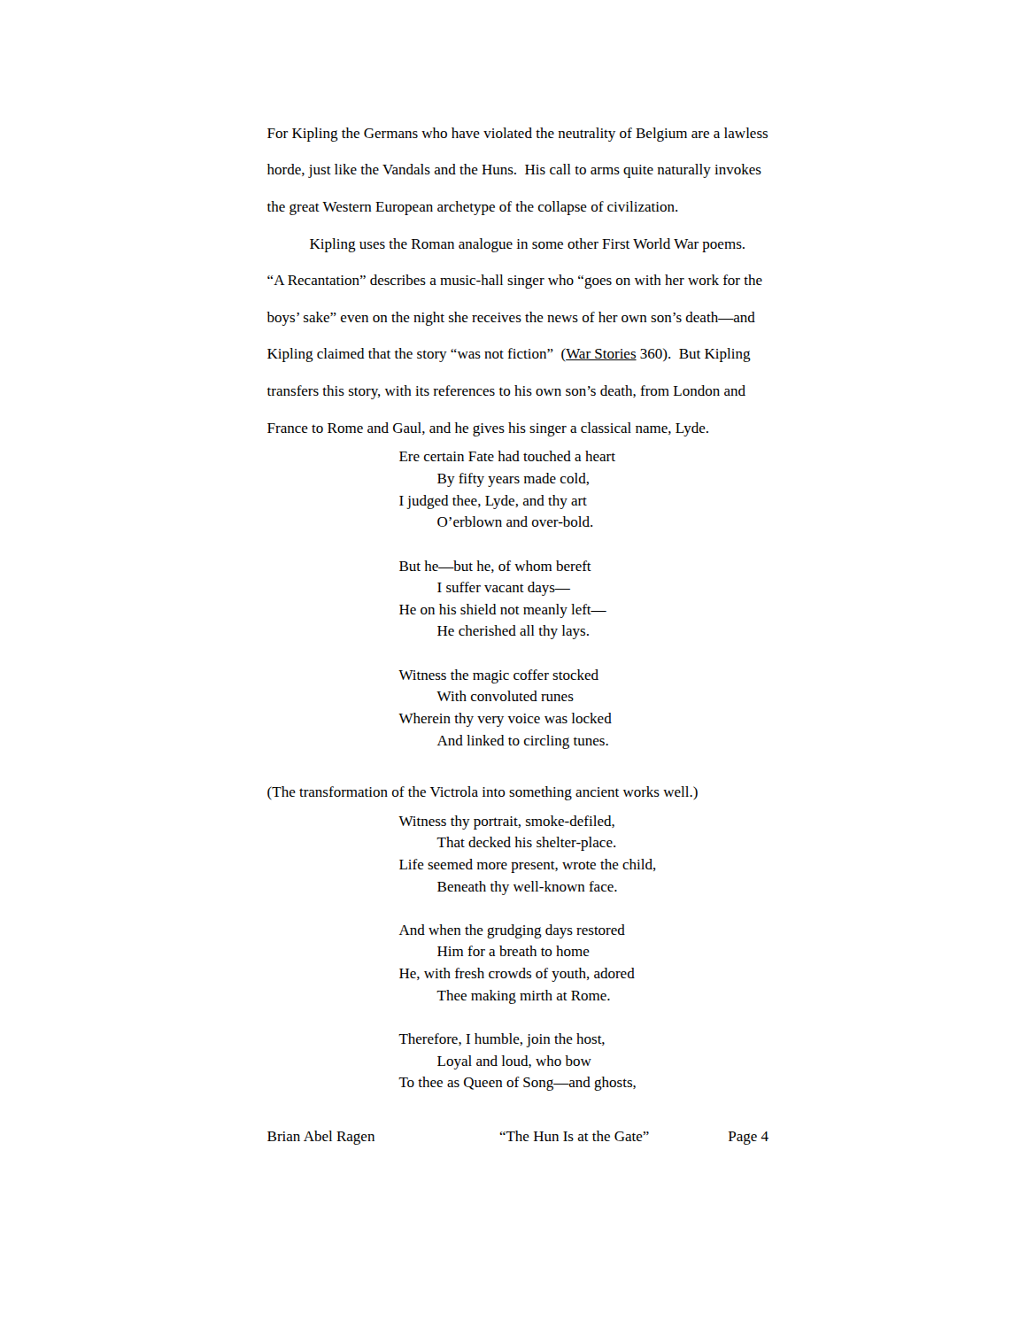For Kipling the Germans who have violated the neutrality of Belgium are a lawless horde, just like the Vandals and the Huns. His call to arms quite naturally invokes the great Western European archetype of the collapse of civilization.
Kipling uses the Roman analogue in some other First World War poems. “A Recantation” describes a music-hall singer who “goes on with her work for the boys’ sake” even on the night she receives the news of her own son’s death—and Kipling claimed that the story “was not fiction” (War Stories 360). But Kipling transfers this story, with its references to his own son’s death, from London and France to Rome and Gaul, and he gives his singer a classical name, Lyde.
Ere certain Fate had touched a heart
By fifty years made cold,
I judged thee, Lyde, and thy art
O’erblown and over-bold.
But he—but he, of whom bereft
I suffer vacant days—
He on his shield not meanly left—
He cherished all thy lays.
Witness the magic coffer stocked
With convoluted runes
Wherein thy very voice was locked
And linked to circling tunes.
(The transformation of the Victrola into something ancient works well.)
Witness thy portrait, smoke-defiled,
That decked his shelter-place.
Life seemed more present, wrote the child,
Beneath thy well-known face.
And when the grudging days restored
Him for a breath to home
He, with fresh crowds of youth, adored
Thee making mirth at Rome.
Therefore, I humble, join the host,
Loyal and loud, who bow
To thee as Queen of Song—and ghosts,
| Brian Abel Ragen | “The Hun Is at the Gate” | Page 4 |